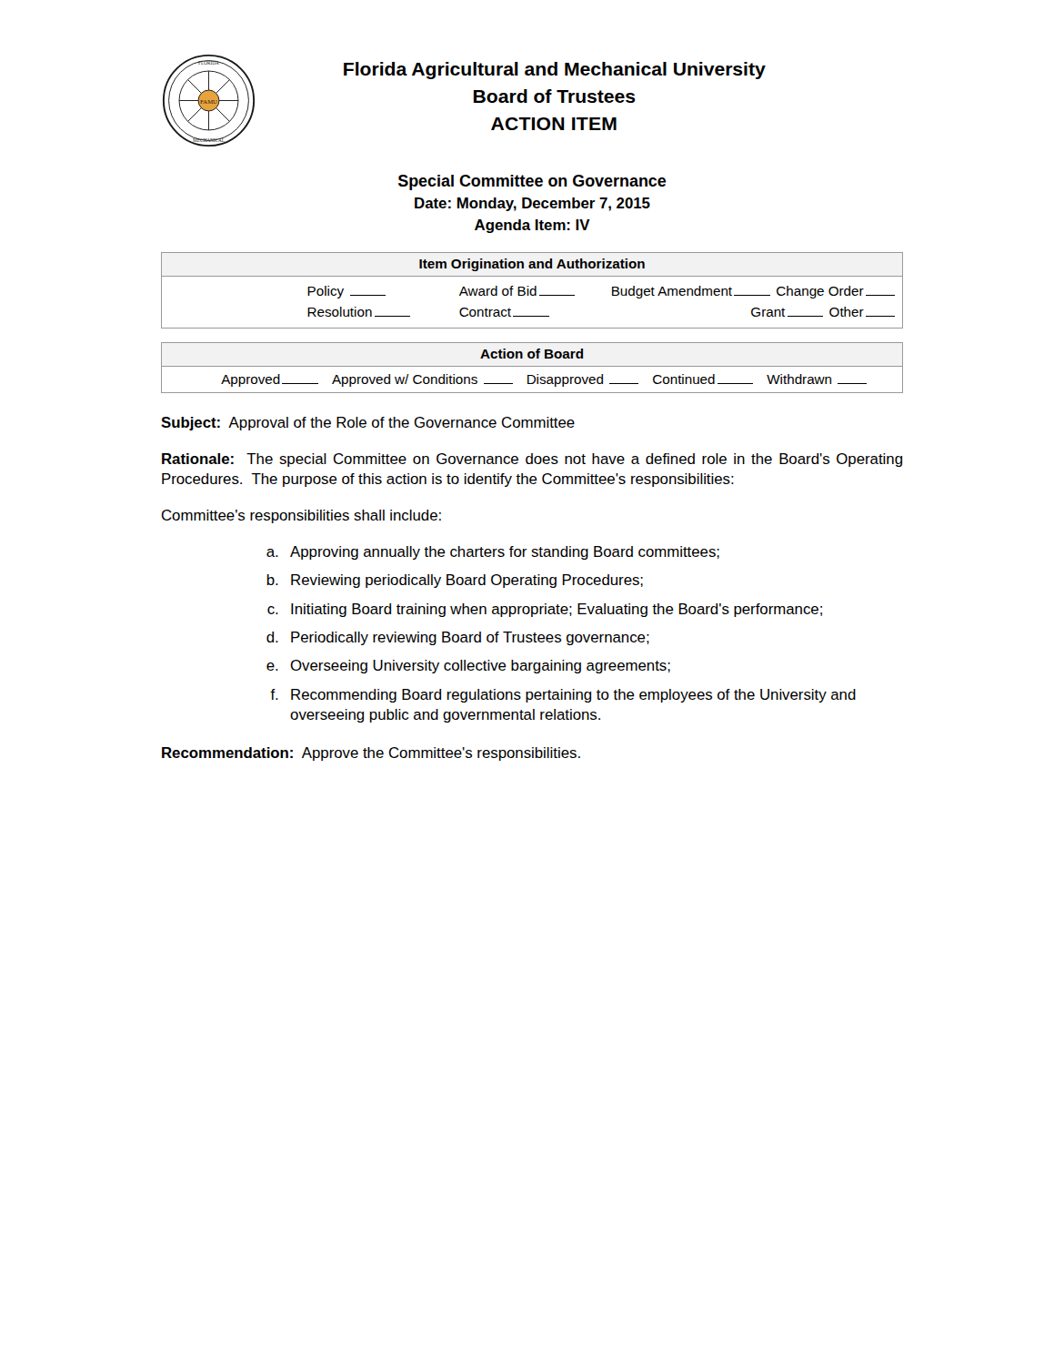FAMU FLORIDA MECHANICAL
Florida Agricultural and Mechanical University
Board of Trustees
ACTION ITEM
Special Committee on Governance
Date: Monday, December 7, 2015
Agenda Item: IV
| Item Origination and Authorization |
| --- |
| Policy Resolution Award of Bid Contract Budget Amendment Change Order Grant Other |
| Action of Board |
| --- |
| Approved Approved w/ Conditions Disapproved Continued Withdrawn |
Subject: Approval of the Role of the Governance Committee
Rationale: The special Committee on Governance does not have a defined role in the Board's Operating Procedures. The purpose of this action is to identify the Committee's responsibilities:
Committee's responsibilities shall include:
Approving annually the charters for standing Board committees;
Reviewing periodically Board Operating Procedures;
Initiating Board training when appropriate; Evaluating the Board's performance;
Periodically reviewing Board of Trustees governance;
Overseeing University collective bargaining agreements;
Recommending Board regulations pertaining to the employees of the University and overseeing public and governmental relations.
Recommendation: Approve the Committee's responsibilities.